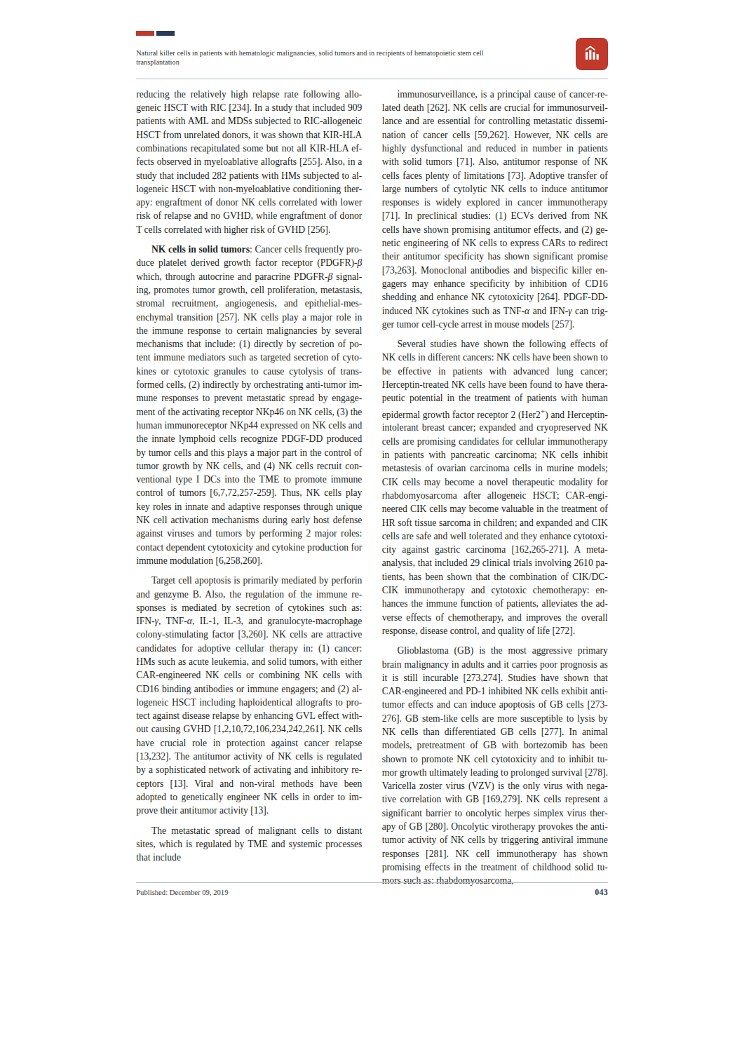Natural killer cells in patients with hematologic malignancies, solid tumors and in recipients of hematopoietic stem cell transplantation
reducing the relatively high relapse rate following allogeneic HSCT with RIC [234]. In a study that included 909 patients with AML and MDSs subjected to RIC-allogeneic HSCT from unrelated donors, it was shown that KIR-HLA combinations recapitulated some but not all KIR-HLA effects observed in myeloablative allografts [255]. Also, in a study that included 282 patients with HMs subjected to allogeneic HSCT with non-myeloablative conditioning therapy: engraftment of donor NK cells correlated with lower risk of relapse and no GVHD, while engraftment of donor T cells correlated with higher risk of GVHD [256].
NK cells in solid tumors: Cancer cells frequently produce platelet derived growth factor receptor (PDGFR)-β which, through autocrine and paracrine PDGFR-β signaling, promotes tumor growth, cell proliferation, metastasis, stromal recruitment, angiogenesis, and epithelial-mesenchymal transition [257]. NK cells play a major role in the immune response to certain malignancies by several mechanisms that include: (1) directly by secretion of potent immune mediators such as targeted secretion of cytokines or cytotoxic granules to cause cytolysis of transformed cells, (2) indirectly by orchestrating anti-tumor immune responses to prevent metastatic spread by engagement of the activating receptor NKp46 on NK cells, (3) the human immunoreceptor NKp44 expressed on NK cells and the innate lymphoid cells recognize PDGF-DD produced by tumor cells and this plays a major part in the control of tumor growth by NK cells, and (4) NK cells recruit conventional type I DCs into the TME to promote immune control of tumors [6,7,72,257-259]. Thus, NK cells play key roles in innate and adaptive responses through unique NK cell activation mechanisms during early host defense against viruses and tumors by performing 2 major roles: contact dependent cytotoxicity and cytokine production for immune modulation [6,258,260].
Target cell apoptosis is primarily mediated by perforin and genzyme B. Also, the regulation of the immune responses is mediated by secretion of cytokines such as: IFN-γ, TNF-α, IL-1, IL-3, and granulocyte-macrophage colony-stimulating factor [3,260]. NK cells are attractive candidates for adoptive cellular therapy in: (1) cancer: HMs such as acute leukemia, and solid tumors, with either CAR-engineered NK cells or combining NK cells with CD16 binding antibodies or immune engagers; and (2) allogeneic HSCT including haploidentical allografts to protect against disease relapse by enhancing GVL effect without causing GVHD [1,2,10,72,106,234,242,261]. NK cells have crucial role in protection against cancer relapse [13,232]. The antitumor activity of NK cells is regulated by a sophisticated network of activating and inhibitory receptors [13]. Viral and non-viral methods have been adopted to genetically engineer NK cells in order to improve their antitumor activity [13].
The metastatic spread of malignant cells to distant sites, which is regulated by TME and systemic processes that include
immunosurveillance, is a principal cause of cancer-related death [262]. NK cells are crucial for immunosurveillance and are essential for controlling metastatic dissemination of cancer cells [59,262]. However, NK cells are highly dysfunctional and reduced in number in patients with solid tumors [71]. Also, antitumor response of NK cells faces plenty of limitations [73]. Adoptive transfer of large numbers of cytolytic NK cells to induce antitumor responses is widely explored in cancer immunotherapy [71]. In preclinical studies: (1) ECVs derived from NK cells have shown promising antitumor effects, and (2) genetic engineering of NK cells to express CARs to redirect their antitumor specificity has shown significant promise [73,263]. Monoclonal antibodies and bispecific killer engagers may enhance specificity by inhibition of CD16 shedding and enhance NK cytotoxicity [264]. PDGF-DD-induced NK cytokines such as TNF-α and IFN-γ can trigger tumor cell-cycle arrest in mouse models [257].
Several studies have shown the following effects of NK cells in different cancers: NK cells have been shown to be effective in patients with advanced lung cancer; Herceptin-treated NK cells have been found to have therapeutic potential in the treatment of patients with human epidermal growth factor receptor 2 (Her2+) and Herceptin-intolerant breast cancer; expanded and cryopreserved NK cells are promising candidates for cellular immunotherapy in patients with pancreatic carcinoma; NK cells inhibit metastesis of ovarian carcinoma cells in murine models; CIK cells may become a novel therapeutic modality for rhabdomyosarcoma after allogeneic HSCT; CAR-engineered CIK cells may become valuable in the treatment of HR soft tissue sarcoma in children; and expanded and CIK cells are safe and well tolerated and they enhance cytotoxicity against gastric carcinoma [162,265-271]. A meta-analysis, that included 29 clinical trials involving 2610 patients, has been shown that the combination of CIK/DC-CIK immunotherapy and cytotoxic chemotherapy: enhances the immune function of patients, alleviates the adverse effects of chemotherapy, and improves the overall response, disease control, and quality of life [272].
Glioblastoma (GB) is the most aggressive primary brain malignancy in adults and it carries poor prognosis as it is still incurable [273,274]. Studies have shown that CAR-engineered and PD-1 inhibited NK cells exhibit antitumor effects and can induce apoptosis of GB cells [273-276]. GB stem-like cells are more susceptible to lysis by NK cells than differentiated GB cells [277]. In animal models, pretreatment of GB with bortezomib has been shown to promote NK cell cytotoxicity and to inhibit tumor growth ultimately leading to prolonged survival [278]. Varicella zoster virus (VZV) is the only virus with negative correlation with GB [169,279]. NK cells represent a significant barrier to oncolytic herpes simplex virus therapy of GB [280]. Oncolytic virotherapy provokes the antitumor activity of NK cells by triggering antiviral immune responses [281]. NK cell immunotherapy has shown promising effects in the treatment of childhood solid tumors such as: rhabdomyosarcoma,
Published: December 09, 2019
043